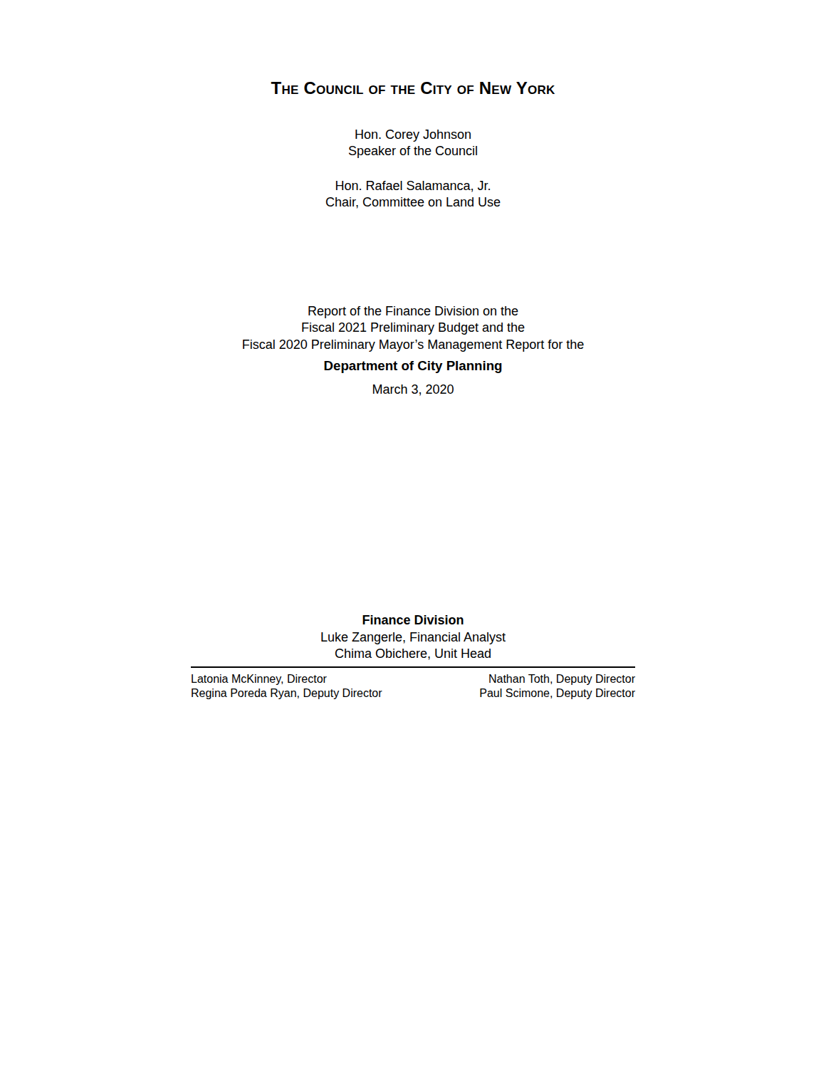The Council of the City of New York
Hon. Corey Johnson
Speaker of the Council
Hon. Rafael Salamanca, Jr.
Chair, Committee on Land Use
Report of the Finance Division on the
Fiscal 2021 Preliminary Budget and the
Fiscal 2020 Preliminary Mayor’s Management Report for the
Department of City Planning
March 3, 2020
Finance Division
Luke Zangerle, Financial Analyst
Chima Obichere, Unit Head
| Latonia McKinney, Director | Nathan Toth, Deputy Director |
| Regina Poreda Ryan, Deputy Director | Paul Scimone, Deputy Director |